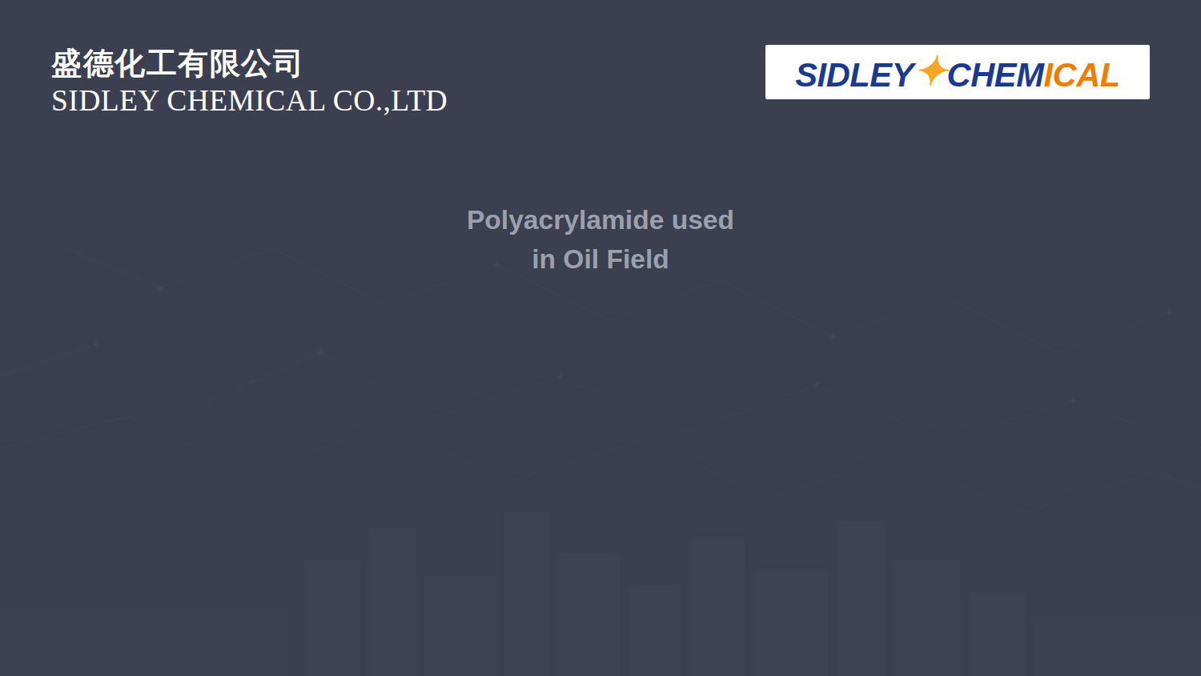盛德化工有限公司 SIDLEY CHEMICAL CO.,LTD
SIDLEY✦CHEM ICAL
Polyacrylamide used in Oil Field